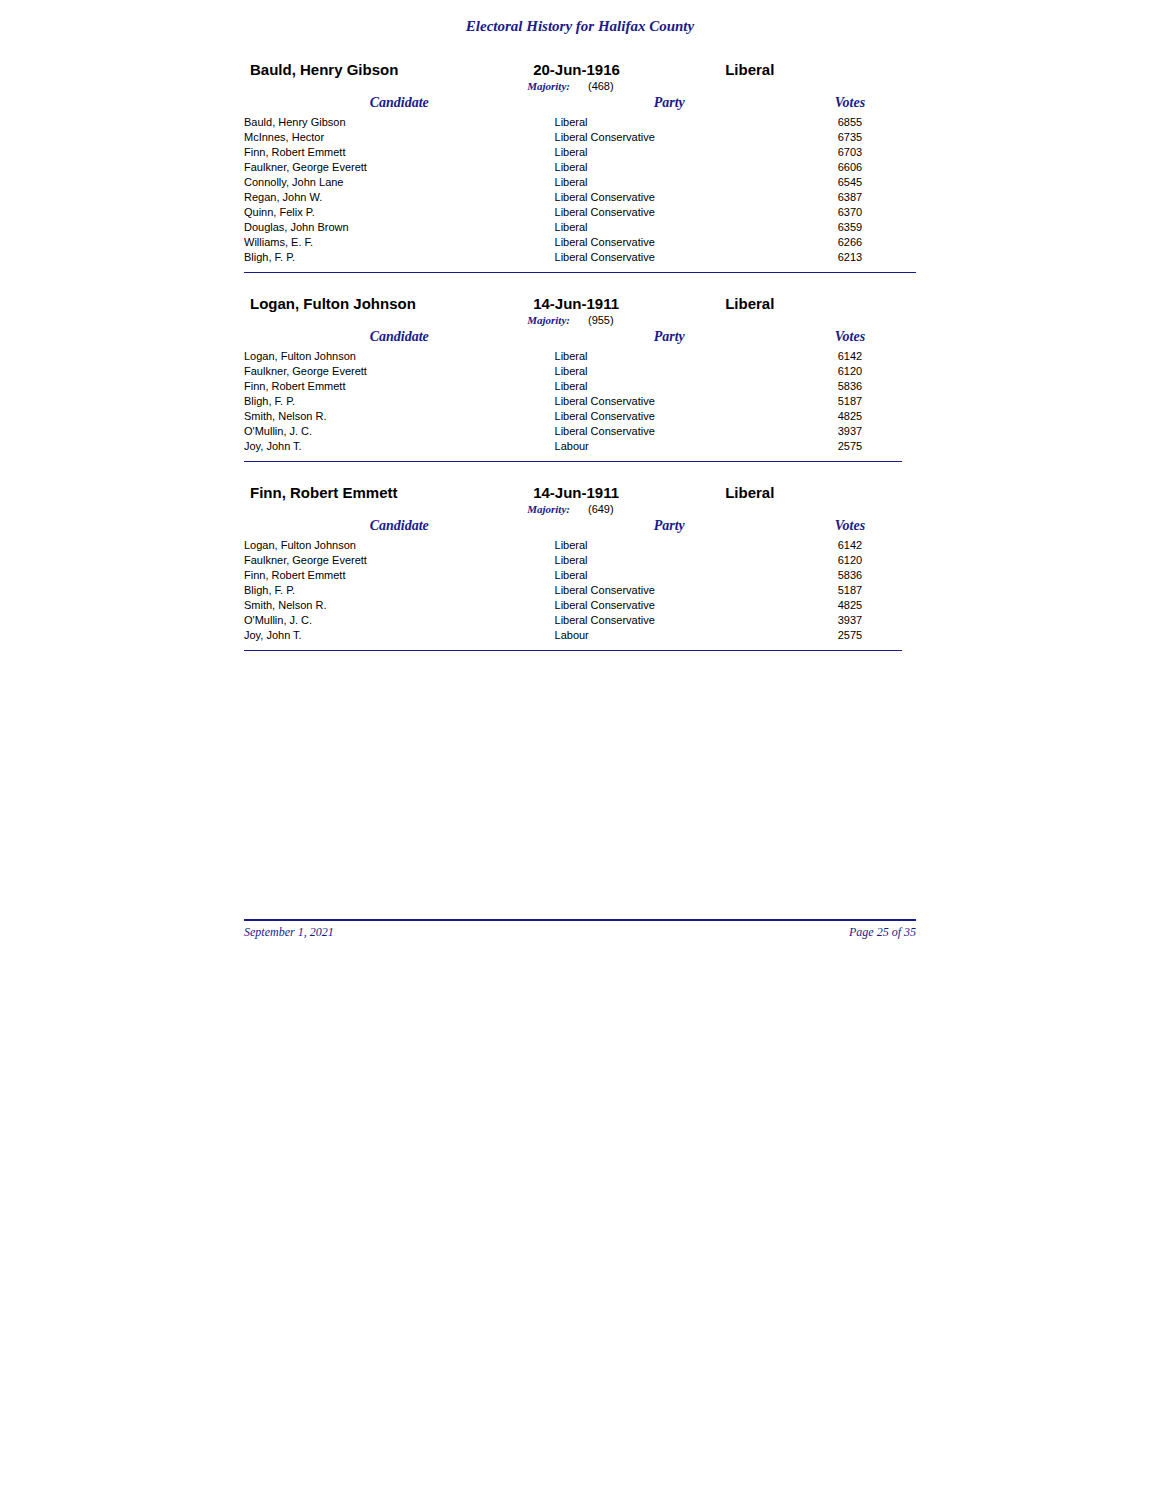Electoral History for Halifax County
Bauld, Henry Gibson 20-Jun-1916 Liberal
Majority:(468)
| Candidate | Party | Votes |
| --- | --- | --- |
| Bauld, Henry Gibson | Liberal | 6855 |
| McInnes, Hector | Liberal Conservative | 6735 |
| Finn, Robert Emmett | Liberal | 6703 |
| Faulkner, George Everett | Liberal | 6606 |
| Connolly, John Lane | Liberal | 6545 |
| Regan, John W. | Liberal Conservative | 6387 |
| Quinn, Felix P. | Liberal Conservative | 6370 |
| Douglas, John Brown | Liberal | 6359 |
| Williams, E. F. | Liberal Conservative | 6266 |
| Bligh, F. P. | Liberal Conservative | 6213 |
Logan, Fulton Johnson 14-Jun-1911 Liberal
Majority:(955)
| Candidate | Party | Votes |
| --- | --- | --- |
| Logan, Fulton Johnson | Liberal | 6142 |
| Faulkner, George Everett | Liberal | 6120 |
| Finn, Robert Emmett | Liberal | 5836 |
| Bligh, F. P. | Liberal Conservative | 5187 |
| Smith, Nelson R. | Liberal Conservative | 4825 |
| O'Mullin, J. C. | Liberal Conservative | 3937 |
| Joy, John T. | Labour | 2575 |
Finn, Robert Emmett 14-Jun-1911 Liberal
Majority:(649)
| Candidate | Party | Votes |
| --- | --- | --- |
| Logan, Fulton Johnson | Liberal | 6142 |
| Faulkner, George Everett | Liberal | 6120 |
| Finn, Robert Emmett | Liberal | 5836 |
| Bligh, F. P. | Liberal Conservative | 5187 |
| Smith, Nelson R. | Liberal Conservative | 4825 |
| O'Mullin, J. C. | Liberal Conservative | 3937 |
| Joy, John T. | Labour | 2575 |
September 1, 2021 Page 25 of 35